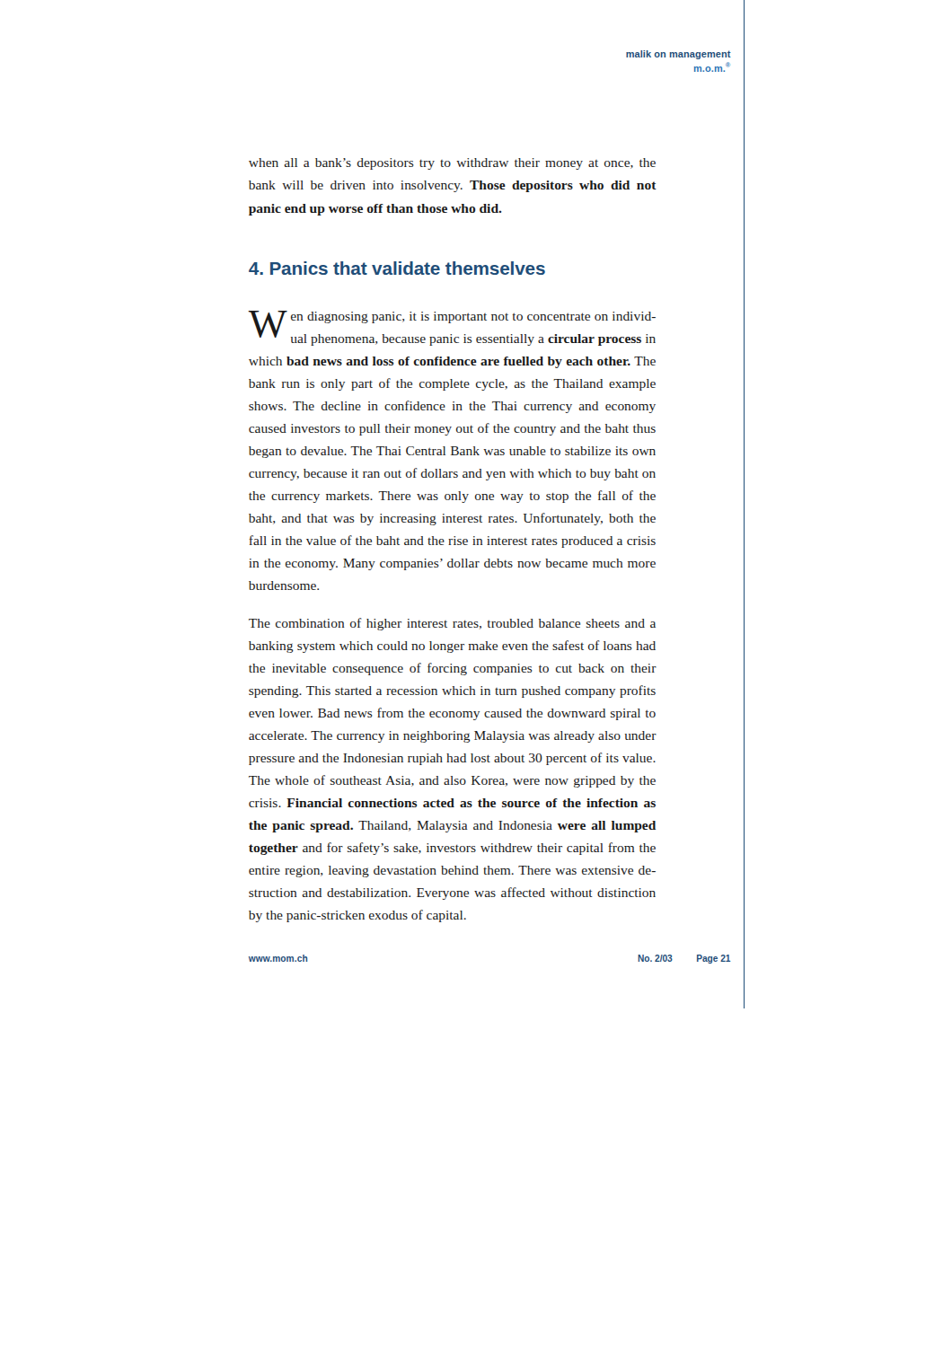malik on management
m.o.m.®
when all a bank’s depositors try to withdraw their money at once, the bank will be driven into insolvency. Those depositors who did not panic end up worse off than those who did.
4. Panics that validate themselves
When diagnosing panic, it is important not to concentrate on individual phenomena, because panic is essentially a circular process in which bad news and loss of confidence are fuelled by each other. The bank run is only part of the complete cycle, as the Thailand example shows. The decline in confidence in the Thai currency and economy caused investors to pull their money out of the country and the baht thus began to devalue. The Thai Central Bank was unable to stabilize its own currency, because it ran out of dollars and yen with which to buy baht on the currency markets. There was only one way to stop the fall of the baht, and that was by increasing interest rates. Unfortunately, both the fall in the value of the baht and the rise in interest rates produced a crisis in the economy. Many companies’ dollar debts now became much more burdensome.
The combination of higher interest rates, troubled balance sheets and a banking system which could no longer make even the safest of loans had the inevitable consequence of forcing companies to cut back on their spending. This started a recession which in turn pushed company profits even lower. Bad news from the economy caused the downward spiral to accelerate. The currency in neighboring Malaysia was already also under pressure and the Indonesian rupiah had lost about 30 percent of its value. The whole of southeast Asia, and also Korea, were now gripped by the crisis. Financial connections acted as the source of the infection as the panic spread. Thailand, Malaysia and Indonesia were all lumped together and for safety’s sake, investors withdrew their capital from the entire region, leaving devastation behind them. There was extensive destruction and destabilization. Everyone was affected without distinction by the panic-stricken exodus of capital.
www.mom.ch
No. 2/03 Page 21